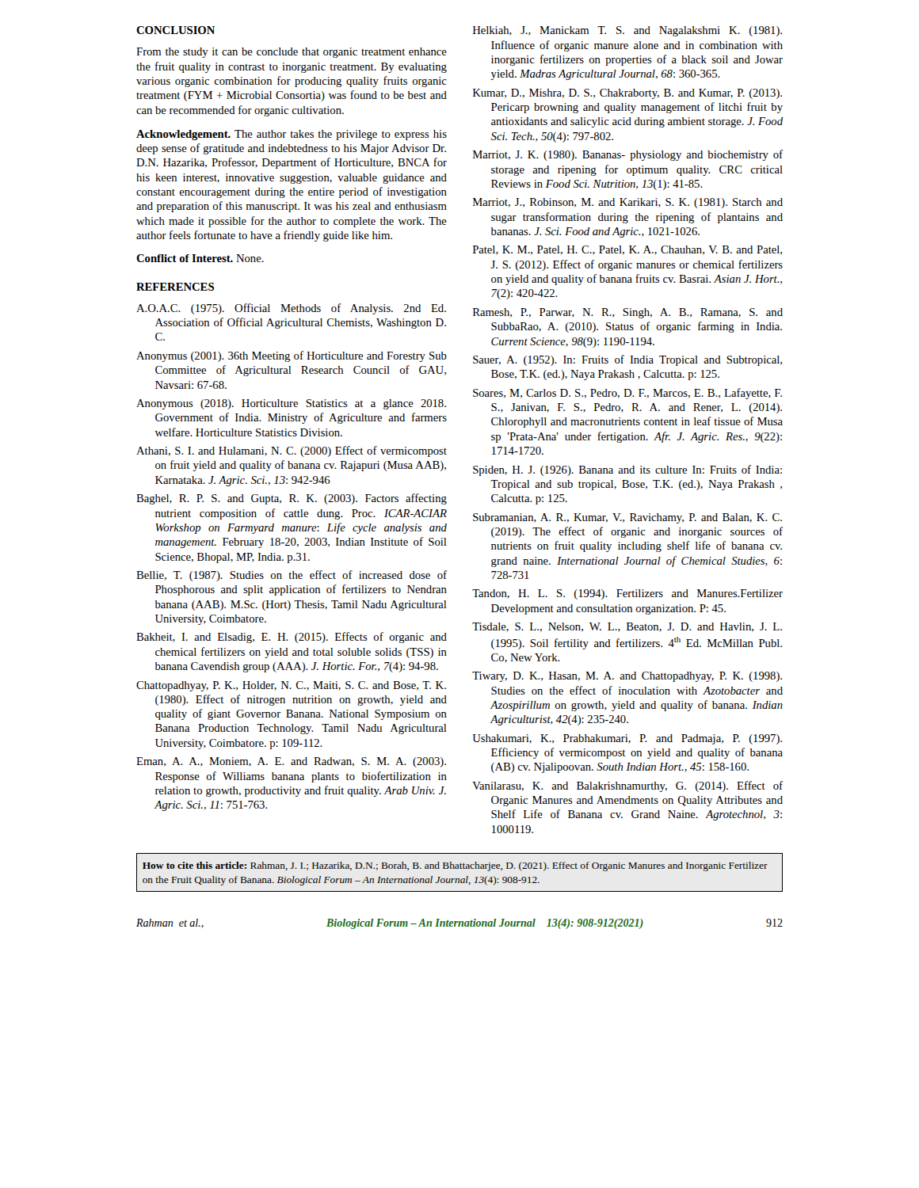Conclusion
From the study it can be conclude that organic treatment enhance the fruit quality in contrast to inorganic treatment. By evaluating various organic combination for producing quality fruits organic treatment (FYM + Microbial Consortia) was found to be best and can be recommended for organic cultivation.
Acknowledgement. The author takes the privilege to express his deep sense of gratitude and indebtedness to his Major Advisor Dr. D.N. Hazarika, Professor, Department of Horticulture, BNCA for his keen interest, innovative suggestion, valuable guidance and constant encouragement during the entire period of investigation and preparation of this manuscript. It was his zeal and enthusiasm which made it possible for the author to complete the work. The author feels fortunate to have a friendly guide like him.
Conflict of Interest. None.
References
A.O.A.C. (1975). Official Methods of Analysis. 2nd Ed. Association of Official Agricultural Chemists, Washington D. C.
Anonymus (2001). 36th Meeting of Horticulture and Forestry Sub Committee of Agricultural Research Council of GAU, Navsari: 67-68.
Anonymous (2018). Horticulture Statistics at a glance 2018. Government of India. Ministry of Agriculture and farmers welfare. Horticulture Statistics Division.
Athani, S. I. and Hulamani, N. C. (2000) Effect of vermicompost on fruit yield and quality of banana cv. Rajapuri (Musa AAB), Karnataka. J. Agric. Sci., 13: 942-946
Baghel, R. P. S. and Gupta, R. K. (2003). Factors affecting nutrient composition of cattle dung. Proc. ICAR-ACIAR Workshop on Farmyard manure: Life cycle analysis and management. February 18-20, 2003, Indian Institute of Soil Science, Bhopal, MP, India. p.31.
Bellie, T. (1987). Studies on the effect of increased dose of Phosphorous and split application of fertilizers to Nendran banana (AAB). M.Sc. (Hort) Thesis, Tamil Nadu Agricultural University, Coimbatore.
Bakheit, I. and Elsadig, E. H. (2015). Effects of organic and chemical fertilizers on yield and total soluble solids (TSS) in banana Cavendish group (AAA). J. Hortic. For., 7(4): 94-98.
Chattopadhyay, P. K., Holder, N. C., Maiti, S. C. and Bose, T. K. (1980). Effect of nitrogen nutrition on growth, yield and quality of giant Governor Banana. National Symposium on Banana Production Technology. Tamil Nadu Agricultural University, Coimbatore. p: 109-112.
Eman, A. A., Moniem, A. E. and Radwan, S. M. A. (2003). Response of Williams banana plants to biofertilization in relation to growth, productivity and fruit quality. Arab Univ. J. Agric. Sci., 11: 751-763.
Helkiah, J., Manickam T. S. and Nagalakshmi K. (1981). Influence of organic manure alone and in combination with inorganic fertilizers on properties of a black soil and Jowar yield. Madras Agricultural Journal, 68: 360-365.
Kumar, D., Mishra, D. S., Chakraborty, B. and Kumar, P. (2013). Pericarp browning and quality management of litchi fruit by antioxidants and salicylic acid during ambient storage. J. Food Sci. Tech., 50(4): 797-802.
Marriot, J. K. (1980). Bananas- physiology and biochemistry of storage and ripening for optimum quality. CRC critical Reviews in Food Sci. Nutrition, 13(1): 41-85.
Marriot, J., Robinson, M. and Karikari, S. K. (1981). Starch and sugar transformation during the ripening of plantains and bananas. J. Sci. Food and Agric., 1021-1026.
Patel, K. M., Patel, H. C., Patel, K. A., Chauhan, V. B. and Patel, J. S. (2012). Effect of organic manures or chemical fertilizers on yield and quality of banana fruits cv. Basrai. Asian J. Hort., 7(2): 420-422.
Ramesh, P., Parwar, N. R., Singh, A. B., Ramana, S. and SubbaRao, A. (2010). Status of organic farming in India. Current Science, 98(9): 1190-1194.
Sauer, A. (1952). In: Fruits of India Tropical and Subtropical, Bose, T.K. (ed.), Naya Prakash , Calcutta. p: 125.
Soares, M, Carlos D. S., Pedro, D. F., Marcos, E. B., Lafayette, F. S., Janivan, F. S., Pedro, R. A. and Rener, L. (2014). Chlorophyll and macronutrients content in leaf tissue of Musa sp 'Prata-Ana' under fertigation. Afr. J. Agric. Res., 9(22): 1714-1720.
Spiden, H. J. (1926). Banana and its culture In: Fruits of India: Tropical and sub tropical, Bose, T.K. (ed.), Naya Prakash , Calcutta. p: 125.
Subramanian, A. R., Kumar, V., Ravichamy, P. and Balan, K. C. (2019). The effect of organic and inorganic sources of nutrients on fruit quality including shelf life of banana cv. grand naine. International Journal of Chemical Studies, 6: 728-731
Tandon, H. L. S. (1994). Fertilizers and Manures.Fertilizer Development and consultation organization. P: 45.
Tisdale, S. L., Nelson, W. L., Beaton, J. D. and Havlin, J. L. (1995). Soil fertility and fertilizers. 4th Ed. McMillan Publ. Co, New York.
Tiwary, D. K., Hasan, M. A. and Chattopadhyay, P. K. (1998). Studies on the effect of inoculation with Azotobacter and Azospirillum on growth, yield and quality of banana. Indian Agriculturist, 42(4): 235-240.
Ushakumari, K., Prabhakumari, P. and Padmaja, P. (1997). Efficiency of vermicompost on yield and quality of banana (AB) cv. Njalipoovan. South Indian Hort., 45: 158-160.
Vanilarasu, K. and Balakrishnamurthy, G. (2014). Effect of Organic Manures and Amendments on Quality Attributes and Shelf Life of Banana cv. Grand Naine. Agrotechnol, 3: 1000119.
How to cite this article: Rahman, J. I.; Hazarika, D.N.; Borah, B. and Bhattacharjee, D. (2021). Effect of Organic Manures and Inorganic Fertilizer on the Fruit Quality of Banana. Biological Forum – An International Journal, 13(4): 908-912.
Rahman et al., Biological Forum – An International Journal 13(4): 908-912(2021) 912